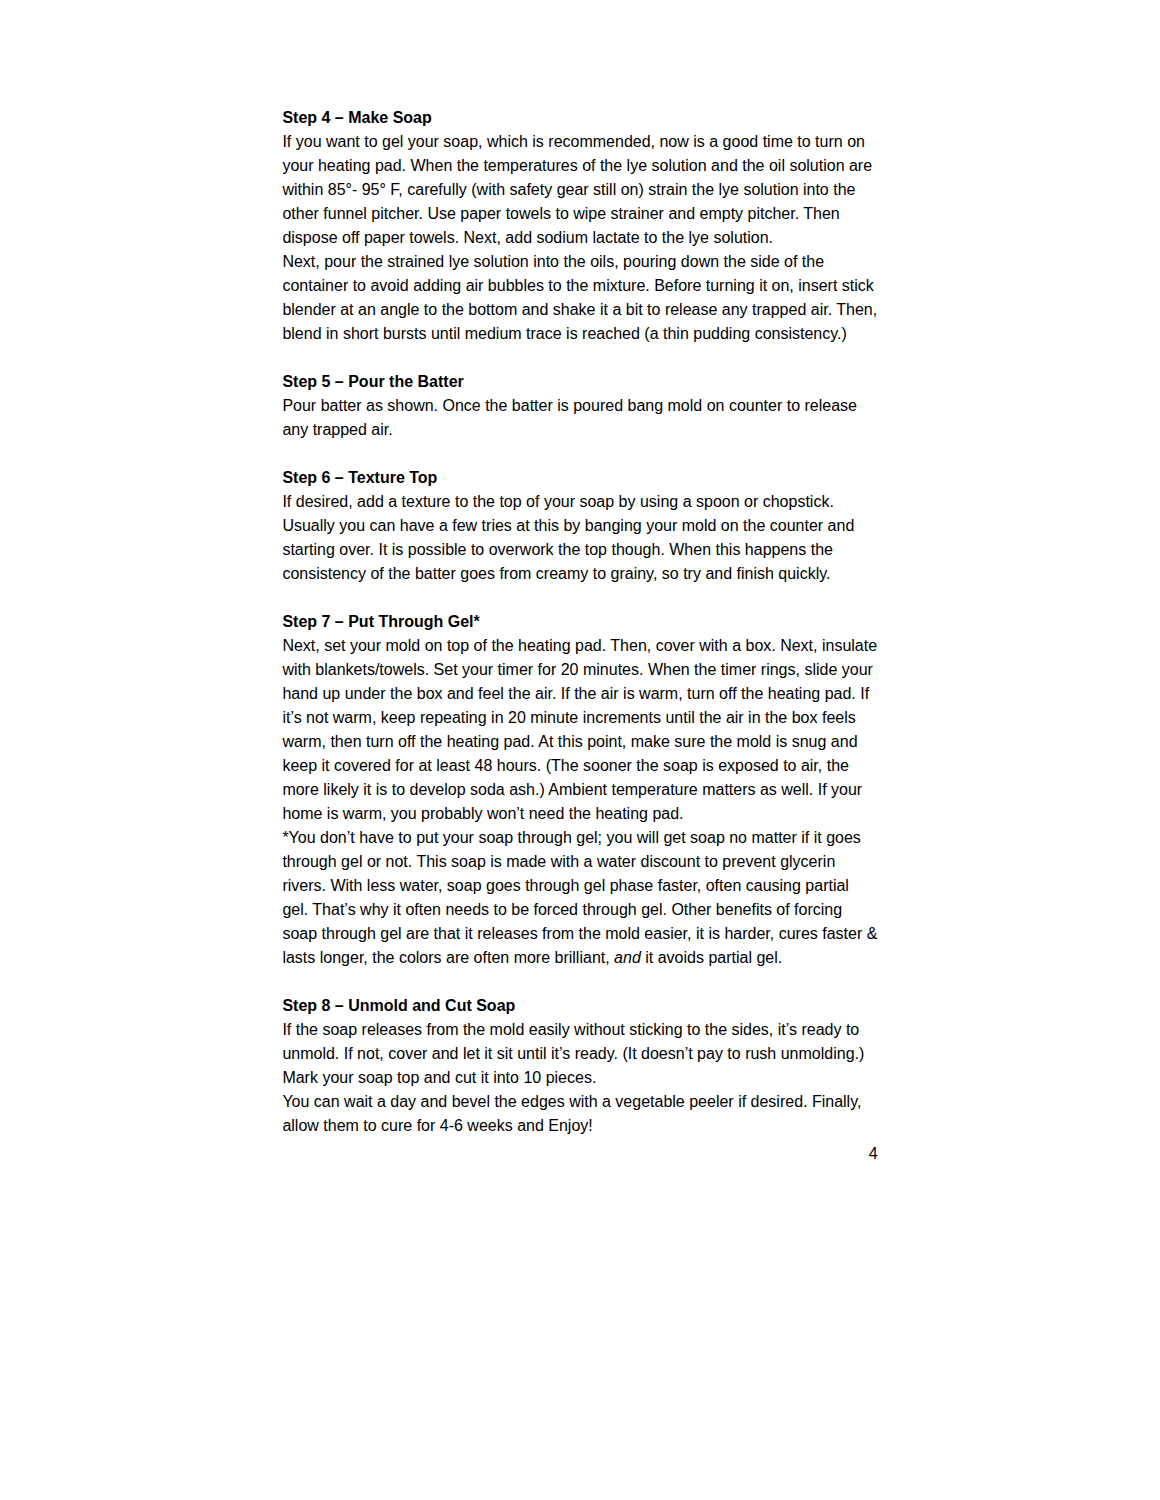Step 4 – Make Soap
If you want to gel your soap, which is recommended, now is a good time to turn on your heating pad. When the temperatures of the lye solution and the oil solution are within 85°- 95° F, carefully (with safety gear still on) strain the lye solution into the other funnel pitcher. Use paper towels to wipe strainer and empty pitcher. Then dispose off paper towels. Next, add sodium lactate to the lye solution.
Next, pour the strained lye solution into the oils, pouring down the side of the container to avoid adding air bubbles to the mixture. Before turning it on, insert stick blender at an angle to the bottom and shake it a bit to release any trapped air. Then, blend in short bursts until medium trace is reached (a thin pudding consistency.)
Step 5 – Pour the Batter
Pour batter as shown. Once the batter is poured bang mold on counter to release any trapped air.
Step 6 – Texture Top
If desired, add a texture to the top of your soap by using a spoon or chopstick. Usually you can have a few tries at this by banging your mold on the counter and starting over. It is possible to overwork the top though. When this happens the consistency of the batter goes from creamy to grainy, so try and finish quickly.
Step 7 – Put Through Gel*
Next, set your mold on top of the heating pad. Then, cover with a box. Next, insulate with blankets/towels. Set your timer for 20 minutes. When the timer rings, slide your hand up under the box and feel the air. If the air is warm, turn off the heating pad. If it’s not warm, keep repeating in 20 minute increments until the air in the box feels warm, then turn off the heating pad. At this point, make sure the mold is snug and keep it covered for at least 48 hours. (The sooner the soap is exposed to air, the more likely it is to develop soda ash.) Ambient temperature matters as well. If your home is warm, you probably won’t need the heating pad.
*You don’t have to put your soap through gel; you will get soap no matter if it goes through gel or not. This soap is made with a water discount to prevent glycerin rivers. With less water, soap goes through gel phase faster, often causing partial gel. That’s why it often needs to be forced through gel. Other benefits of forcing soap through gel are that it releases from the mold easier, it is harder, cures faster & lasts longer, the colors are often more brilliant, and it avoids partial gel.
Step 8 – Unmold and Cut Soap
If the soap releases from the mold easily without sticking to the sides, it’s ready to unmold. If not, cover and let it sit until it’s ready. (It doesn’t pay to rush unmolding.)
Mark your soap top and cut it into 10 pieces.
You can wait a day and bevel the edges with a vegetable peeler if desired. Finally, allow them to cure for 4-6 weeks and Enjoy!
4